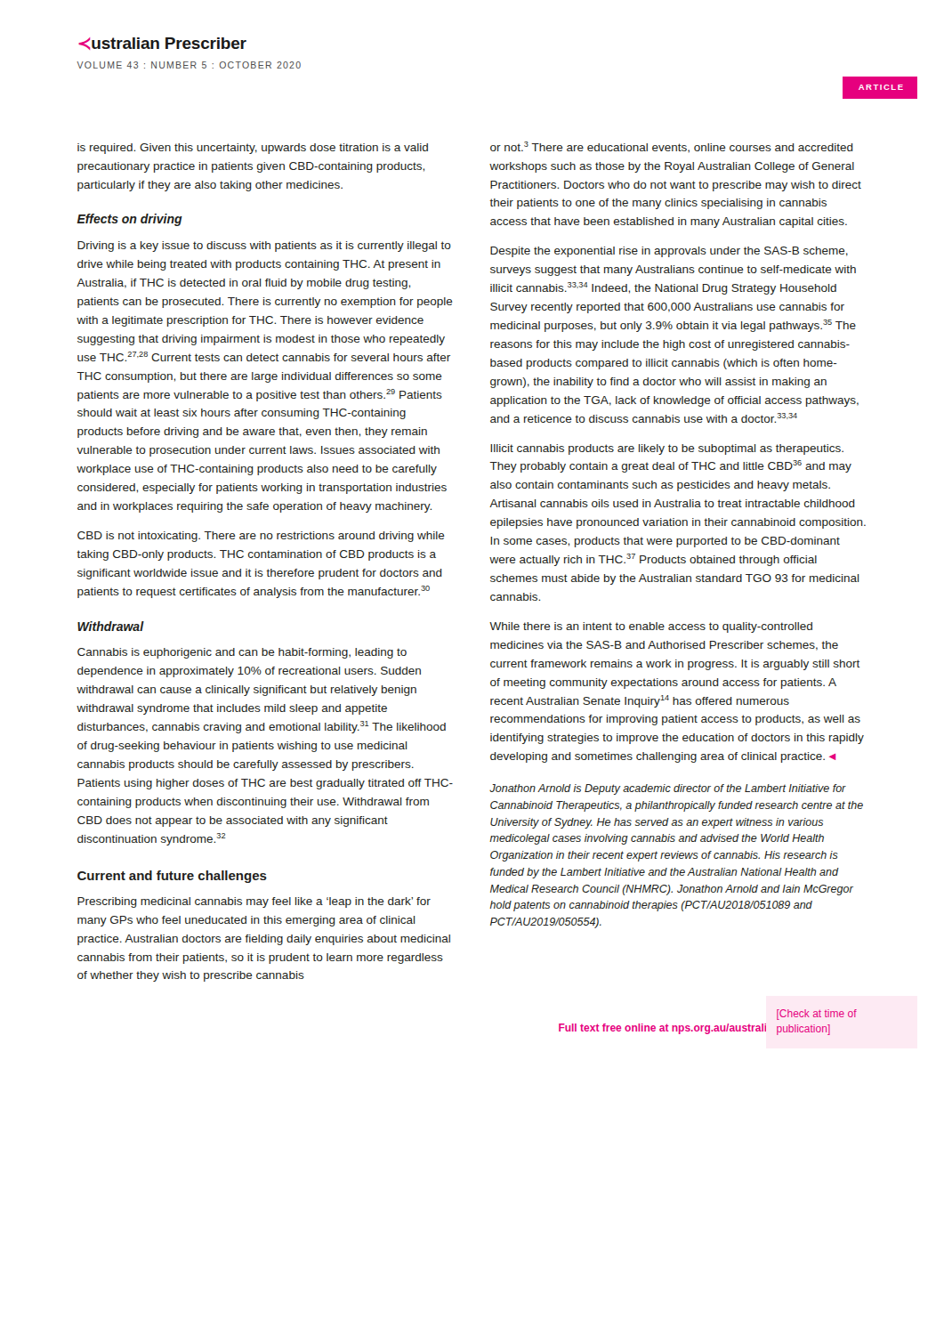≺ustralian Prescriber
Volume 43 : Number 5 : October 2020
Article
is required. Given this uncertainty, upwards dose titration is a valid precautionary practice in patients given CBD-containing products, particularly if they are also taking other medicines.
Effects on driving
Driving is a key issue to discuss with patients as it is currently illegal to drive while being treated with products containing THC. At present in Australia, if THC is detected in oral fluid by mobile drug testing, patients can be prosecuted. There is currently no exemption for people with a legitimate prescription for THC. There is however evidence suggesting that driving impairment is modest in those who repeatedly use THC.27,28 Current tests can detect cannabis for several hours after THC consumption, but there are large individual differences so some patients are more vulnerable to a positive test than others.29 Patients should wait at least six hours after consuming THC-containing products before driving and be aware that, even then, they remain vulnerable to prosecution under current laws. Issues associated with workplace use of THC-containing products also need to be carefully considered, especially for patients working in transportation industries and in workplaces requiring the safe operation of heavy machinery.
CBD is not intoxicating. There are no restrictions around driving while taking CBD-only products. THC contamination of CBD products is a significant worldwide issue and it is therefore prudent for doctors and patients to request certificates of analysis from the manufacturer.30
Withdrawal
Cannabis is euphorigenic and can be habit-forming, leading to dependence in approximately 10% of recreational users. Sudden withdrawal can cause a clinically significant but relatively benign withdrawal syndrome that includes mild sleep and appetite disturbances, cannabis craving and emotional lability.31 The likelihood of drug-seeking behaviour in patients wishing to use medicinal cannabis products should be carefully assessed by prescribers. Patients using higher doses of THC are best gradually titrated off THC-containing products when discontinuing their use. Withdrawal from CBD does not appear to be associated with any significant discontinuation syndrome.32
Current and future challenges
Prescribing medicinal cannabis may feel like a ‘leap in the dark’ for many GPs who feel uneducated in this emerging area of clinical practice. Australian doctors are fielding daily enquiries about medicinal cannabis from their patients, so it is prudent to learn more regardless of whether they wish to prescribe cannabis
or not.3 There are educational events, online courses and accredited workshops such as those by the Royal Australian College of General Practitioners. Doctors who do not want to prescribe may wish to direct their patients to one of the many clinics specialising in cannabis access that have been established in many Australian capital cities.
Despite the exponential rise in approvals under the SAS-B scheme, surveys suggest that many Australians continue to self-medicate with illicit cannabis.33,34 Indeed, the National Drug Strategy Household Survey recently reported that 600,000 Australians use cannabis for medicinal purposes, but only 3.9% obtain it via legal pathways.35 The reasons for this may include the high cost of unregistered cannabis-based products compared to illicit cannabis (which is often home-grown), the inability to find a doctor who will assist in making an application to the TGA, lack of knowledge of official access pathways, and a reticence to discuss cannabis use with a doctor.33,34
Illicit cannabis products are likely to be suboptimal as therapeutics. They probably contain a great deal of THC and little CBD36 and may also contain contaminants such as pesticides and heavy metals. Artisanal cannabis oils used in Australia to treat intractable childhood epilepsies have pronounced variation in their cannabinoid composition. In some cases, products that were purported to be CBD-dominant were actually rich in THC.37 Products obtained through official schemes must abide by the Australian standard TGO 93 for medicinal cannabis.
While there is an intent to enable access to quality-controlled medicines via the SAS-B and Authorised Prescriber schemes, the current framework remains a work in progress. It is arguably still short of meeting community expectations around access for patients. A recent Australian Senate Inquiry14 has offered numerous recommendations for improving patient access to products, as well as identifying strategies to improve the education of doctors in this rapidly developing and sometimes challenging area of clinical practice. ◂
Jonathon Arnold is Deputy academic director of the Lambert Initiative for Cannabinoid Therapeutics, a philanthropically funded research centre at the University of Sydney. He has served as an expert witness in various medicolegal cases involving cannabis and advised the World Health Organization in their recent expert reviews of cannabis. His research is funded by the Lambert Initiative and the Australian National Health and Medical Research Council (NHMRC). Jonathon Arnold and Iain McGregor hold patents on cannabinoid therapies (PCT/AU2018/051089 and PCT/AU2019/050554).
[Check at time of publication]
Full text free online at nps.org.au/australian-prescriber 157